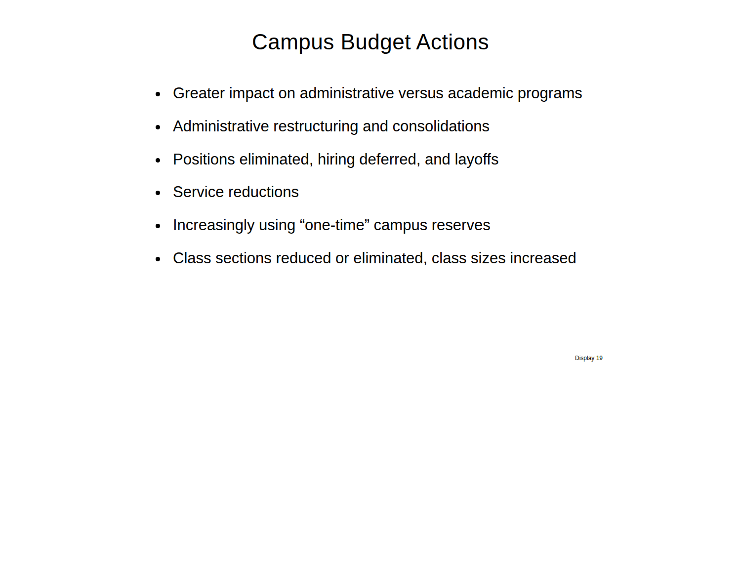Campus Budget Actions
Greater impact on administrative versus academic programs
Administrative restructuring and consolidations
Positions eliminated, hiring deferred, and layoffs
Service reductions
Increasingly using “one-time” campus reserves
Class sections reduced or eliminated, class sizes increased
Display 19